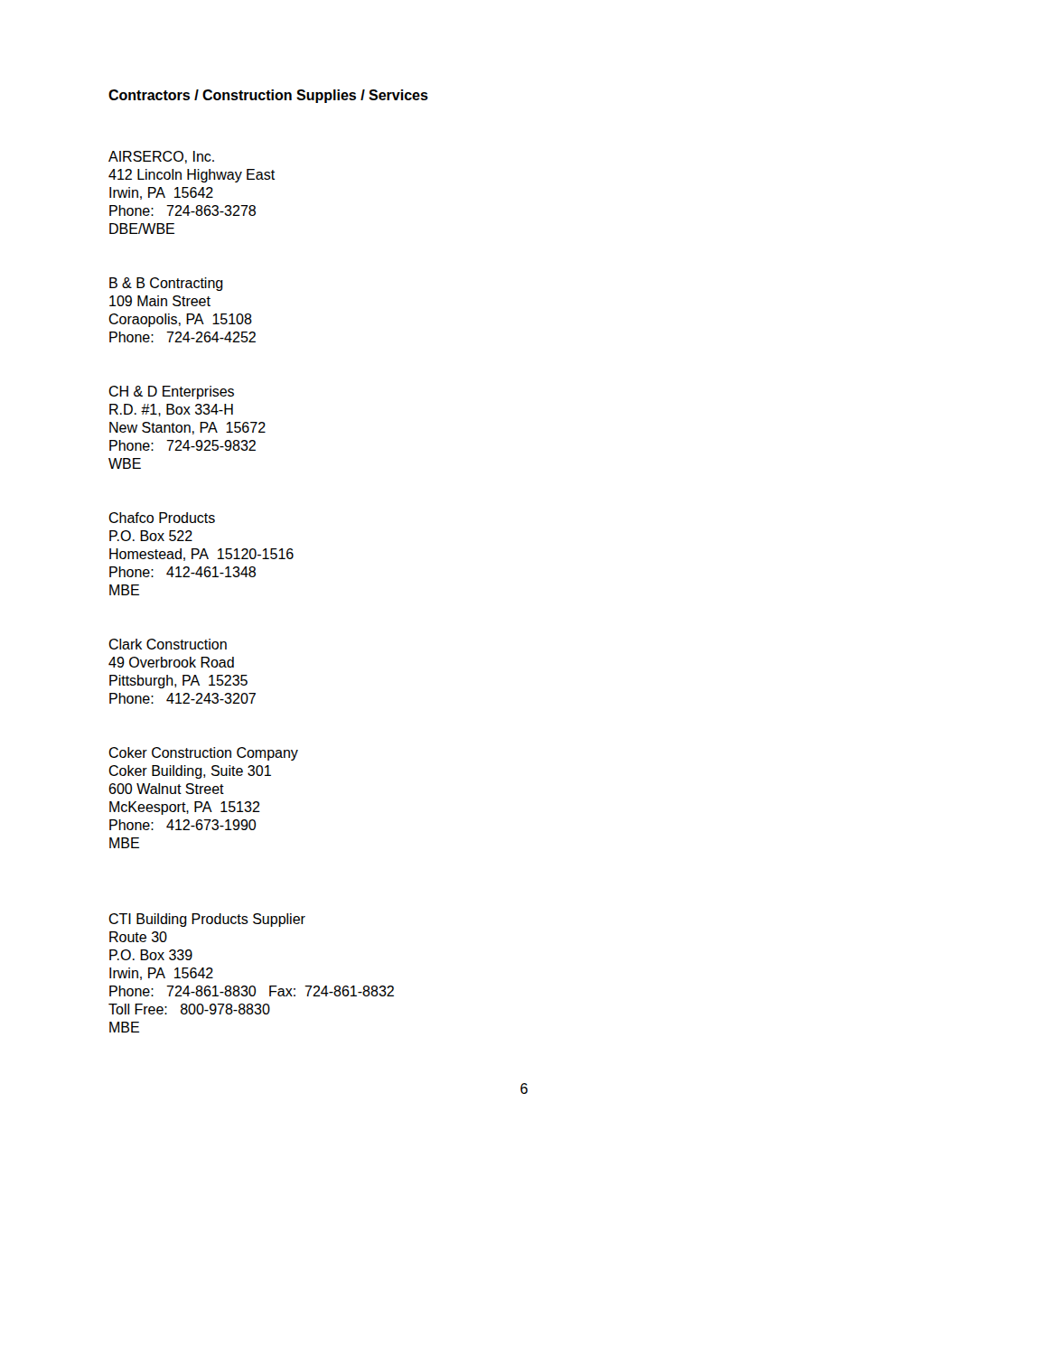Contractors / Construction Supplies / Services
AIRSERCO, Inc.
412 Lincoln Highway East
Irwin, PA 15642
Phone: 724-863-3278
DBE/WBE
B & B Contracting
109 Main Street
Coraopolis, PA 15108
Phone: 724-264-4252
CH & D Enterprises
R.D. #1, Box 334-H
New Stanton, PA 15672
Phone: 724-925-9832
WBE
Chafco Products
P.O. Box 522
Homestead, PA 15120-1516
Phone: 412-461-1348
MBE
Clark Construction
49 Overbrook Road
Pittsburgh, PA 15235
Phone: 412-243-3207
Coker Construction Company
Coker Building, Suite 301
600 Walnut Street
McKeesport, PA 15132
Phone: 412-673-1990
MBE
CTI Building Products Supplier
Route 30
P.O. Box 339
Irwin, PA 15642
Phone: 724-861-8830 Fax: 724-861-8832
Toll Free: 800-978-8830
MBE
6